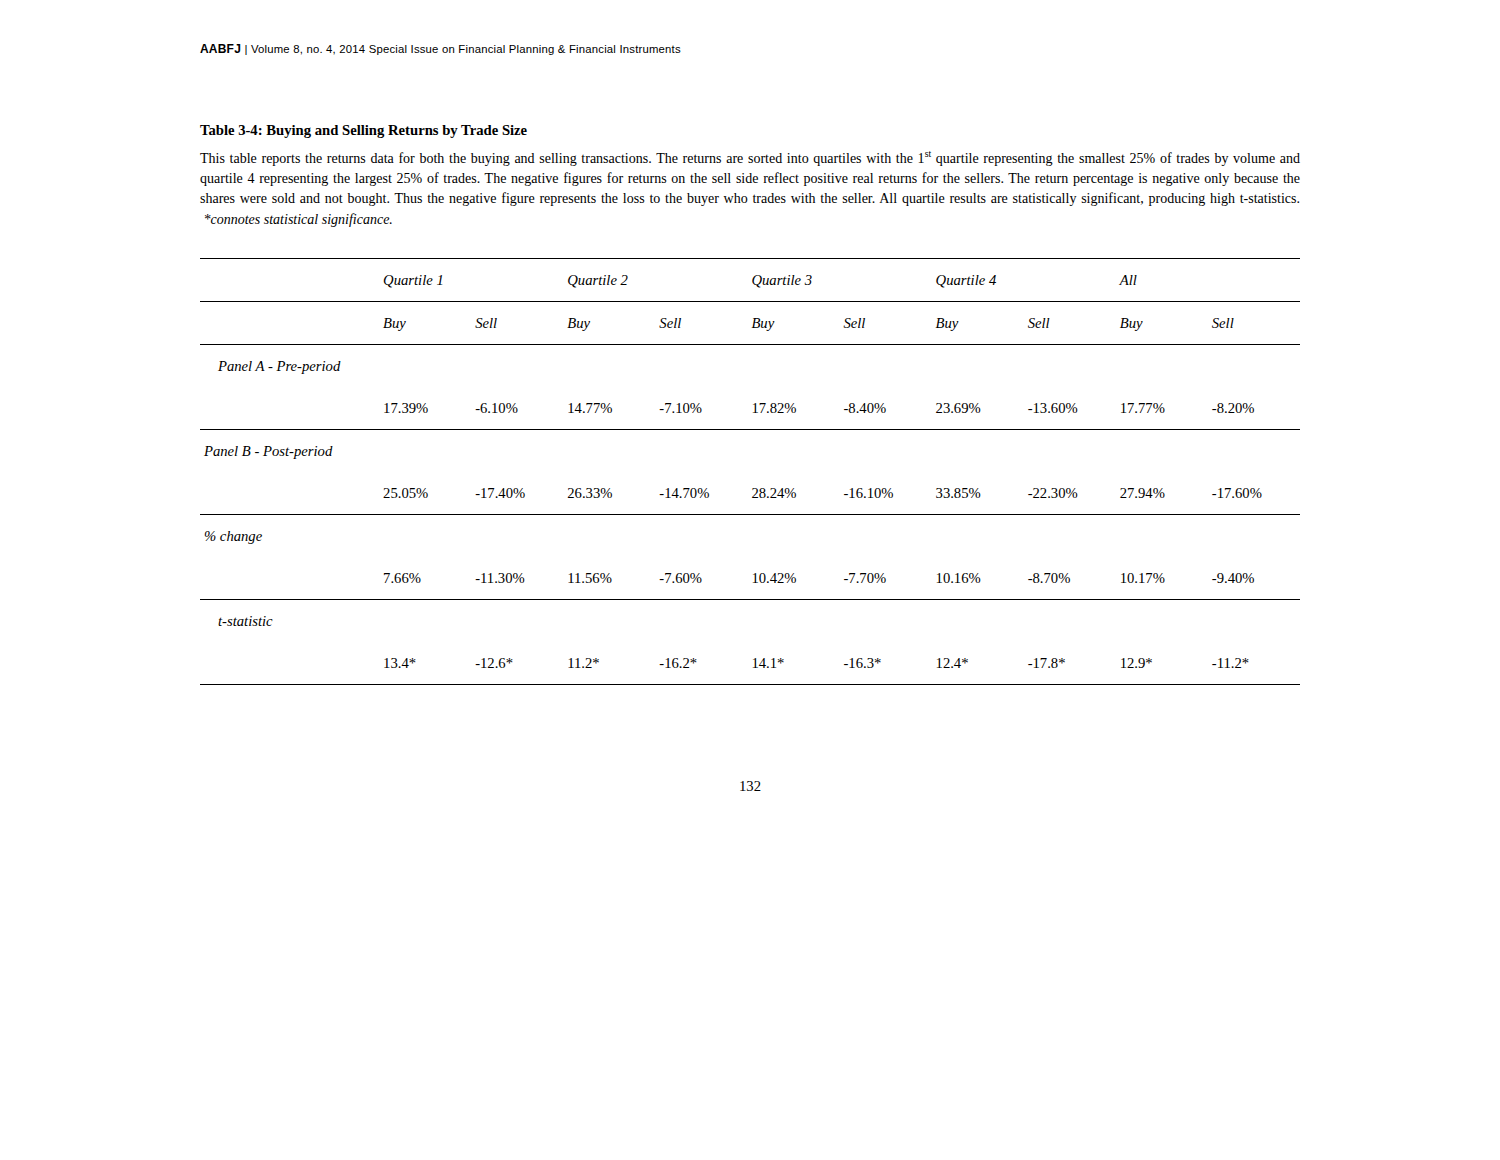AABFJ | Volume 8, no. 4, 2014 Special Issue on Financial Planning & Financial Instruments
Table 3-4: Buying and Selling Returns by Trade Size
This table reports the returns data for both the buying and selling transactions. The returns are sorted into quartiles with the 1st quartile representing the smallest 25% of trades by volume and quartile 4 representing the largest 25% of trades. The negative figures for returns on the sell side reflect positive real returns for the sellers. The return percentage is negative only because the shares were sold and not bought. Thus the negative figure represents the loss to the buyer who trades with the seller. All quartile results are statistically significant, producing high t-statistics. *connotes statistical significance.
| | Quartile 1 | Quartile 2 | Quartile 3 | Quartile 4 | All |
| --- | --- | --- | --- | --- | --- |
| | Buy | Sell | Buy | Sell | Buy | Sell | Buy | Sell | Buy | Sell |
| Panel A - Pre-period |
| | 17.39% | -6.10% | 14.77% | -7.10% | 17.82% | -8.40% | 23.69% | -13.60% | 17.77% | -8.20% |
| Panel B - Post-period |
| | 25.05% | -17.40% | 26.33% | -14.70% | 28.24% | -16.10% | 33.85% | -22.30% | 27.94% | -17.60% |
| % change |
| | 7.66% | -11.30% | 11.56% | -7.60% | 10.42% | -7.70% | 10.16% | -8.70% | 10.17% | -9.40% |
| t-statistic |
| | 13.4* | -12.6* | 11.2* | -16.2* | 14.1* | -16.3* | 12.4* | -17.8* | 12.9* | -11.2* |
132